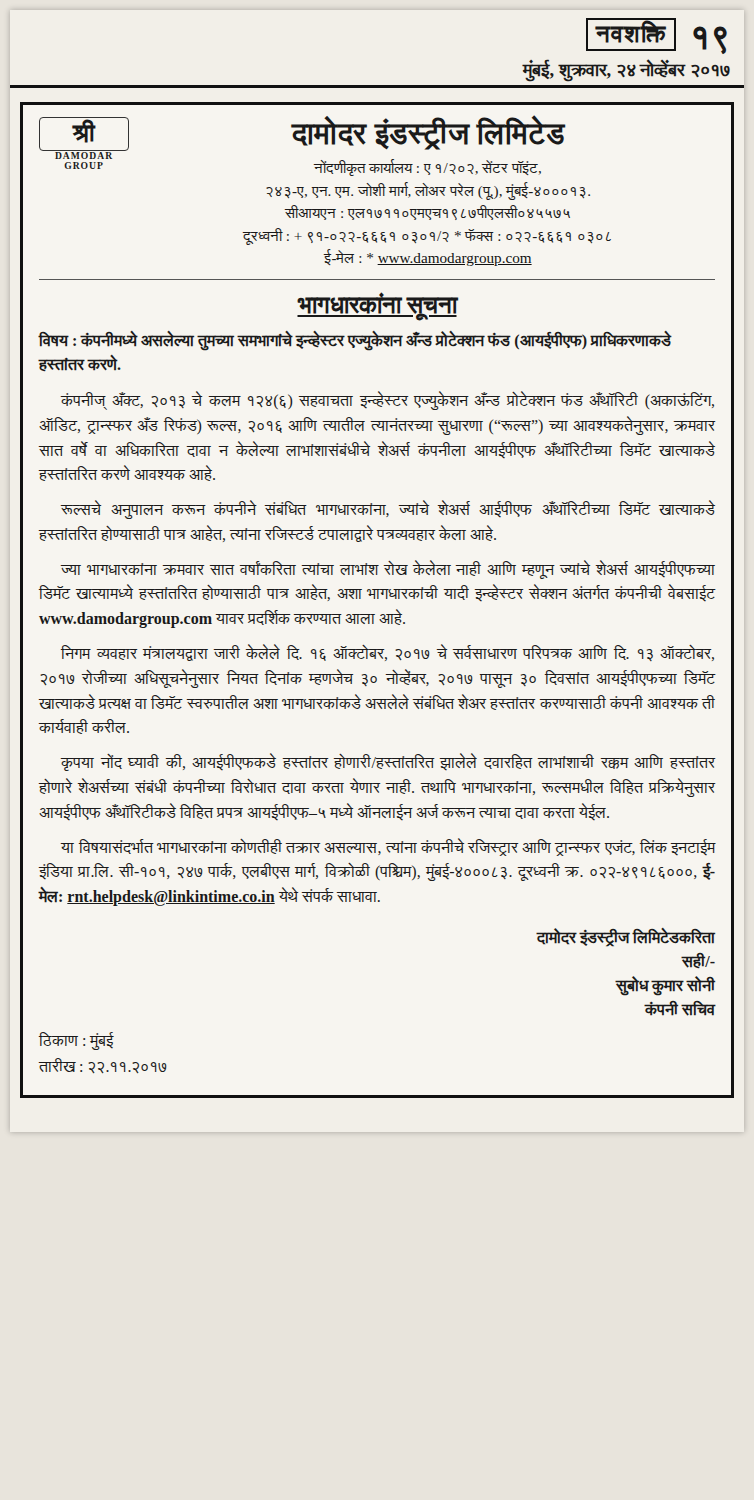नवशक्ति १९
मुंबई, शुक्रवार, २४ नोव्हेंबर २०१७
श्री DAMODAR GROUP
दामोदर इंडस्ट्रीज लिमिटेड
नोंदणीकृत कार्यालय : ए १/२०२, सेंटर पॉइंट,
२४३-ए, एन. एम. जोशी मार्ग, लोअर परेल (पू.), मुंबई-४०००१३.
सीआयएन : एल१७११०एमएच१९८७पीएलसी०४५५७५
दूरध्वनी : + ९१-०२२-६६६१ ०३०१/२ * फॅक्स : ०२२-६६६१ ०३०८
ई-मेल : * www.damodargroup.com
भागधारकांना सूचना
विषय : कंपनीमध्ये असलेल्या तुमच्या समभागांचे इन्व्हेस्टर एज्युकेशन अँन्ड प्रोटेक्शन फंड (आयईपीएफ) प्राधिकरणाकडे हस्तांतर करणे.
कंपनीज् अँक्ट, २०१३ चे कलम १२४(६) सहवाचता इन्व्हेस्टर एज्युकेशन अँन्ड प्रोटेक्शन फंड अँथॉरिटी (अकाऊंटिंग, ऑडिट, ट्रान्स्फर अँड रिफंड) रूल्स, २०१६ आणि त्यातील त्यानंतरच्या सुधारणा (“रूल्स”) च्या आवश्यकतेनुसार, क्रमवार सात वर्षे वा अधिकारिता दावा न केलेल्या लाभांशासंबंधीचे शेअर्स कंपनीला आयईपीएफ अँथॉरिटीच्या डिमॅट खात्याकडे हस्तांतरित करणे आवश्यक आहे.
रूल्सचे अनुपालन करून कंपनीने संबंधित भागधारकांना, ज्यांचे शेअर्स आईपीएफ अँथॉरिटीच्या डिमॅट खात्याकडे हस्तांतरित होण्यासाठी पात्र आहेत, त्यांना रजिस्टर्ड टपालाद्वारे पत्रव्यवहार केला आहे.
ज्या भागधारकांना क्रमवार सात वर्षांकरिता त्यांचा लाभांश रोख केलेला नाही आणि म्हणून ज्यांचे शेअर्स आयईपीएफच्या डिमॅट खात्यामध्ये हस्तांतरित होण्यासाठी पात्र आहेत, अशा भागधारकांची यादी इन्व्हेस्टर सेक्शन अंतर्गत कंपनीची वेबसाईट www.damodargroup.com यावर प्रदर्शिक करण्यात आला आहे.
निगम व्यवहार मंत्रालयद्वारा जारी केलेले दि. १६ ऑक्टोबर, २०१७ चे सर्वसाधारण परिपत्रक आणि दि. १३ ऑक्टोबर, २०१७ रोजीच्या अधिसूचनेनुसार नियत दिनांक म्हणजेच ३० नोव्हेंबर, २०१७ पासून ३० दिवसांत आयईपीएफच्या डिमॅट खात्याकडे प्रत्यक्ष वा डिमॅट स्वरुपातील अशा भागधारकांकडे असलेले संबंधित शेअर हस्तांतर करण्यासाठी कंपनी आवश्यक ती कार्यवाही करील.
कृपया नोंद घ्यावी की, आयईपीएफकडे हस्तांतर होणारी/हस्तांतरित झालेले दवारहित लाभांशाची रक्कम आणि हस्तांतर होणारे शेअर्सच्या संबंधी कंपनीच्या विरोधात दावा करता येणार नाही. तथापि भागधारकांना, रूल्समधील विहित प्रक्रियेनुसार आयईपीएफ अँथॉरिटीकडे विहित प्रपत्र आयईपीएफ–५ मध्ये ऑनलाईन अर्ज करून त्याचा दावा करता येईल.
या विषयासंदर्भात भागधारकांना कोणतीही तक्रार असल्यास, त्यांना कंपनीचे रजिस्ट्रार आणि ट्रान्स्फर एजंट, लिंक इनटाईम इंडिया प्रा.लि. सी-१०१, २४७ पार्क, एलबीएस मार्ग, विक्रोळी (पश्चिम), मुंबई-४०००८३. दूरध्वनी क्र. ०२२-४९१८६०००, ई-मेल: rnt.helpdesk@linkintime.co.in येथे संपर्क साधावा.
दामोदर इंडस्ट्रीज लिमिटेडकरिता
सही/-
सुबोध कुमार सोनी
कंपनी सचिव
ठिकाण : मुंबई
तारीख : २२.११.२०१७